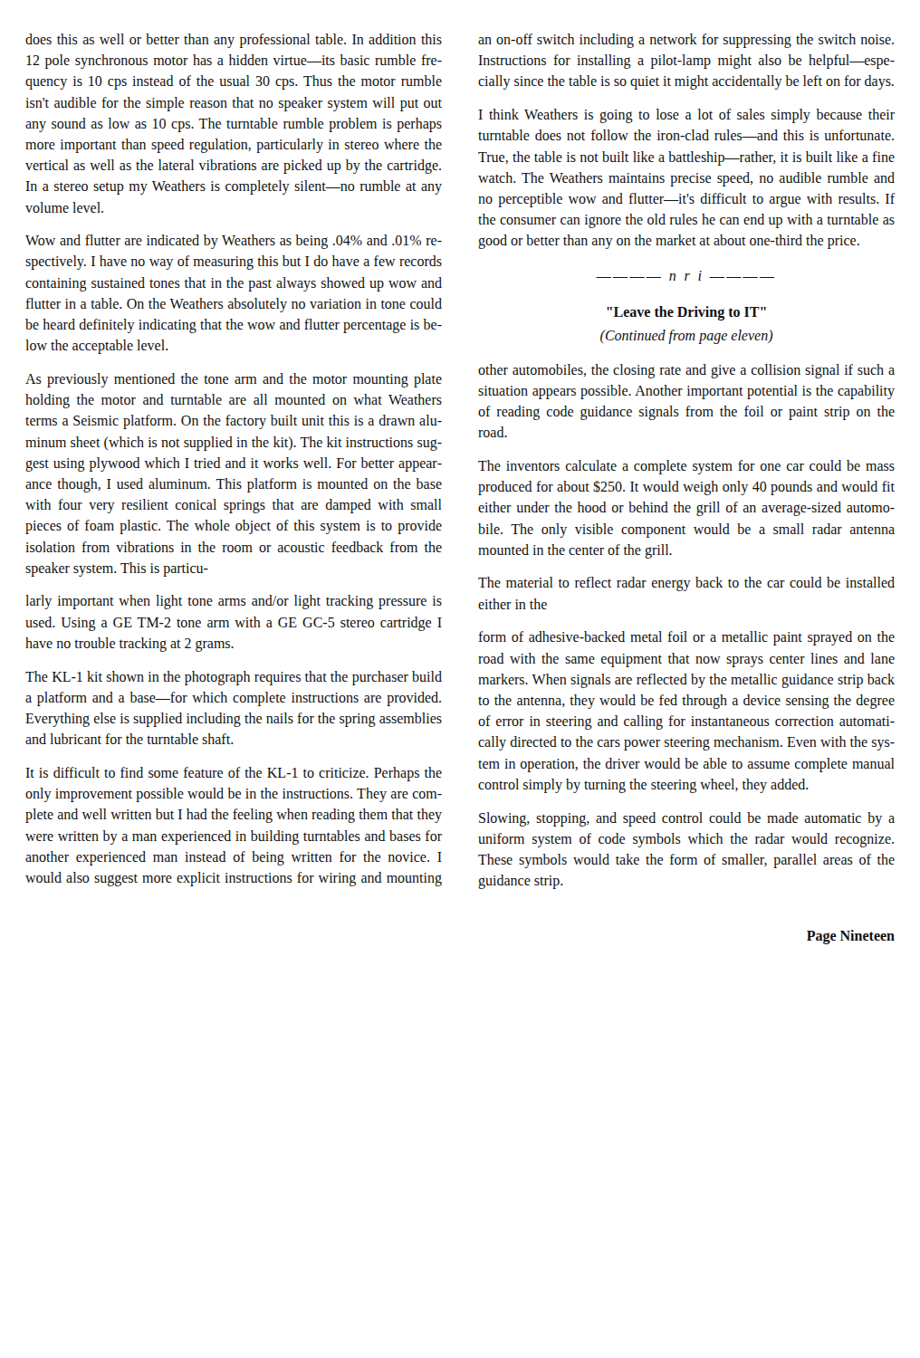does this as well or better than any professional table. In addition this 12 pole synchronous motor has a hidden virtue—its basic rumble frequency is 10 cps instead of the usual 30 cps. Thus the motor rumble isn't audible for the simple reason that no speaker system will put out any sound as low as 10 cps. The turntable rumble problem is perhaps more important than speed regulation, particularly in stereo where the vertical as well as the lateral vibrations are picked up by the cartridge. In a stereo setup my Weathers is completely silent—no rumble at any volume level.
Wow and flutter are indicated by Weathers as being .04% and .01% respectively. I have no way of measuring this but I do have a few records containing sustained tones that in the past always showed up wow and flutter in a table. On the Weathers absolutely no variation in tone could be heard definitely indicating that the wow and flutter percentage is below the acceptable level.
As previously mentioned the tone arm and the motor mounting plate holding the motor and turntable are all mounted on what Weathers terms a Seismic platform. On the factory built unit this is a drawn aluminum sheet (which is not supplied in the kit). The kit instructions suggest using plywood which I tried and it works well. For better appearance though, I used aluminum. This platform is mounted on the base with four very resilient conical springs that are damped with small pieces of foam plastic. The whole object of this system is to provide isolation from vibrations in the room or acoustic feedback from the speaker system. This is particu-
larly important when light tone arms and/or light tracking pressure is used. Using a GE TM-2 tone arm with a GE GC-5 stereo cartridge I have no trouble tracking at 2 grams.
The KL-1 kit shown in the photograph requires that the purchaser build a platform and a base—for which complete instructions are provided. Everything else is supplied including the nails for the spring assemblies and lubricant for the turntable shaft.
It is difficult to find some feature of the KL-1 to criticize. Perhaps the only improvement possible would be in the instructions. They are complete and well written but I had the feeling when reading them that they were written by a man experienced in building turntables and bases for another experienced man instead of being written for the novice. I would also suggest more explicit instructions for wiring and mounting an on-off switch including a network for suppressing the switch noise. Instructions for installing a pilot-lamp might also be helpful—especially since the table is so quiet it might accidentally be left on for days.
I think Weathers is going to lose a lot of sales simply because their turntable does not follow the iron-clad rules—and this is unfortunate. True, the table is not built like a battleship—rather, it is built like a fine watch. The Weathers maintains precise speed, no audible rumble and no perceptible wow and flutter—it's difficult to argue with results. If the consumer can ignore the old rules he can end up with a turntable as good or better than any on the market at about one-third the price.
———— n r i ————
"Leave the Driving to IT"
(Continued from page eleven)
other automobiles, the closing rate and give a collision signal if such a situation appears possible. Another important potential is the capability of reading code guidance signals from the foil or paint strip on the road.
The inventors calculate a complete system for one car could be mass produced for about $250. It would weigh only 40 pounds and would fit either under the hood or behind the grill of an average-sized automobile. The only visible component would be a small radar antenna mounted in the center of the grill.
The material to reflect radar energy back to the car could be installed either in the
form of adhesive-backed metal foil or a metallic paint sprayed on the road with the same equipment that now sprays center lines and lane markers. When signals are reflected by the metallic guidance strip back to the antenna, they would be fed through a device sensing the degree of error in steering and calling for instantaneous correction automatically directed to the cars power steering mechanism. Even with the system in operation, the driver would be able to assume complete manual control simply by turning the steering wheel, they added.
Slowing, stopping, and speed control could be made automatic by a uniform system of code symbols which the radar would recognize. These symbols would take the form of smaller, parallel areas of the guidance strip.
Page Nineteen